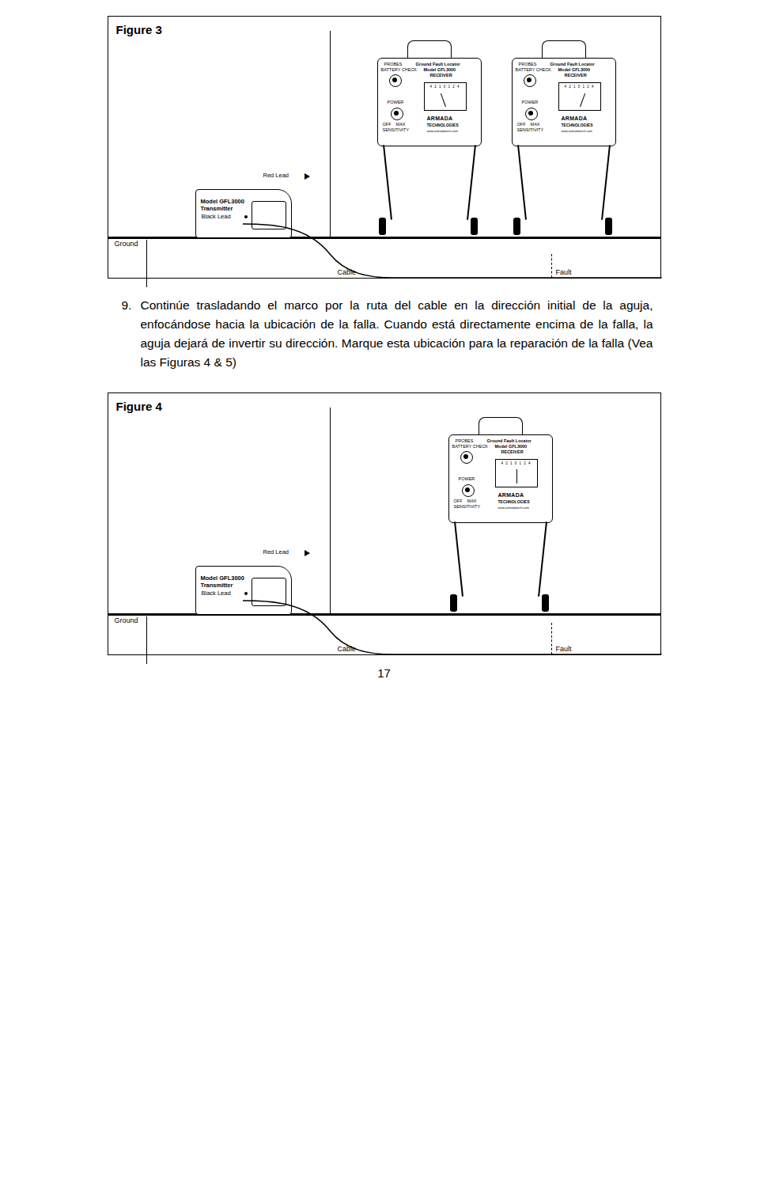Figure 3
Ground
Model GFL3000
Transmitter
Red Lead
Black Lead
PROBES
BATTERY CHECK
Ground Fault Locator
Model GFL3000
RECEIVER
POWER
OFF MAX
SENSITIVITY
4 2 1 0 1 2 4
ARMADA
TECHNOLOGIES
www.armadatech.com
PROBES
BATTERY CHECK
Ground Fault Locator
Model GFL3000
RECEIVER
POWER
OFF MAX
SENSITIVITY
4 2 1 0 1 2 4
ARMADA
TECHNOLOGIES
www.armadatech.com
Cable
Fault
9.
Continúe trasladando el marco por la ruta del cable en la dirección initial de la aguja, enfocándose hacia la ubicación de la falla. Cuando está directamente encima de la falla, la aguja dejará de invertir su dirección. Marque esta ubicación para la reparación de la falla (Vea las Figuras 4 & 5)
Figure 4
Ground
Model GFL3000
Transmitter
Red Lead
Black Lead
PROBES
BATTERY CHECK
Ground Fault Locator
Model GFL3000
RECEIVER
POWER
OFF MAX
SENSITIVITY
4 2 1 0 1 2 4
ARMADA
TECHNOLOGIES
www.armadatech.com
Cable
Fault
17